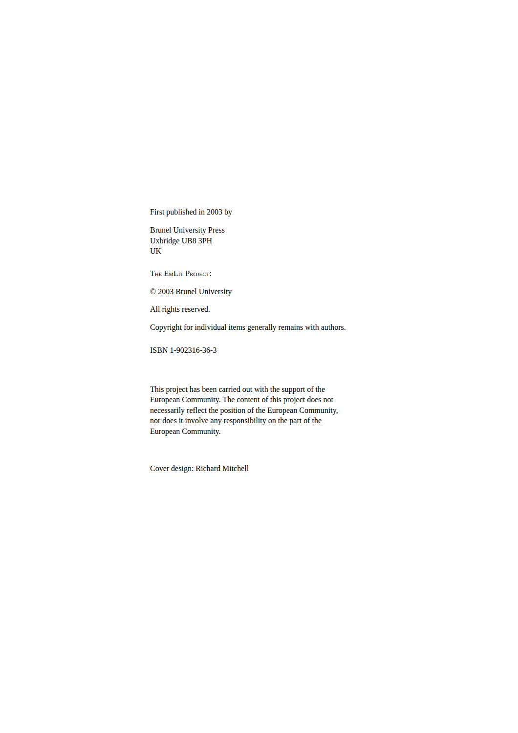First published in 2003 by
Brunel University Press
Uxbridge UB8 3PH
UK
The EmLit Project:
© 2003 Brunel University
All rights reserved.
Copyright for individual items generally remains with authors.
ISBN 1-902316-36-3
This project has been carried out with the support of the European Community. The content of this project does not necessarily reflect the position of the European Community, nor does it involve any responsibility on the part of the European Community.
Cover design: Richard Mitchell